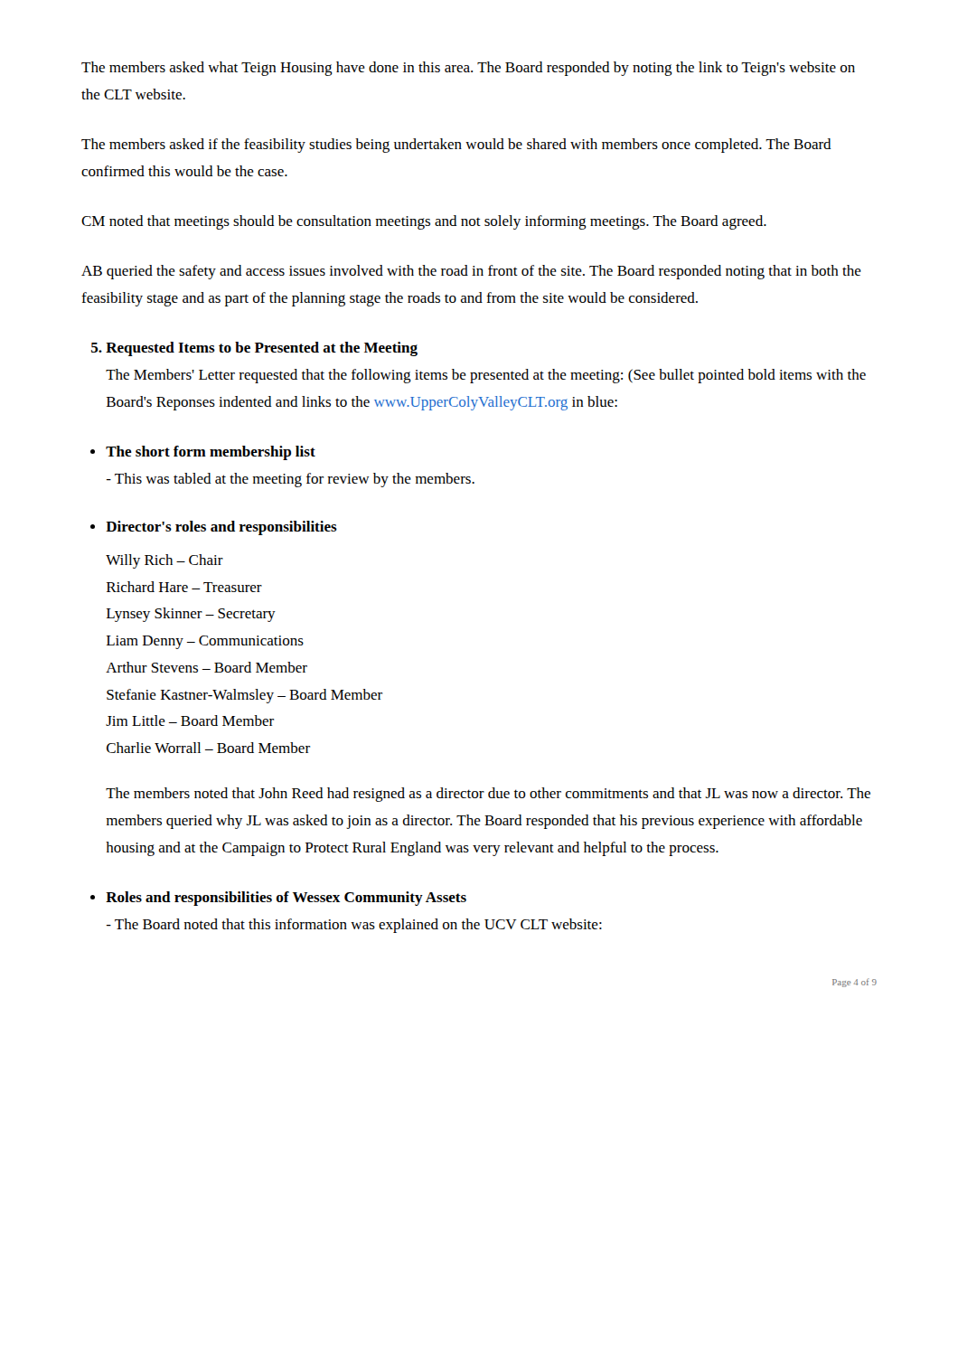The members asked what Teign Housing have done in this area. The Board responded by noting the link to Teign's website on the CLT website.
The members asked if the feasibility studies being undertaken would be shared with members once completed. The Board confirmed this would be the case.
CM noted that meetings should be consultation meetings and not solely informing meetings. The Board agreed.
AB queried the safety and access issues involved with the road in front of the site. The Board responded noting that in both the feasibility stage and as part of the planning stage the roads to and from the site would be considered.
Requested Items to be Presented at the Meeting
The Members' Letter requested that the following items be presented at the meeting: (See bullet pointed bold items with the Board's Reponses indented and links to the www.UpperColyValleyCLT.org in blue:
The short form membership list - This was tabled at the meeting for review by the members.
Director's roles and responsibilities
Willy Rich – Chair
Richard Hare – Treasurer
Lynsey Skinner – Secretary
Liam Denny – Communications
Arthur Stevens – Board Member
Stefanie Kastner-Walmsley – Board Member
Jim Little – Board Member
Charlie Worrall – Board Member
The members noted that John Reed had resigned as a director due to other commitments and that JL was now a director. The members queried why JL was asked to join as a director. The Board responded that his previous experience with affordable housing and at the Campaign to Protect Rural England was very relevant and helpful to the process.
Roles and responsibilities of Wessex Community Assets - The Board noted that this information was explained on the UCV CLT website:
Page 4 of 9